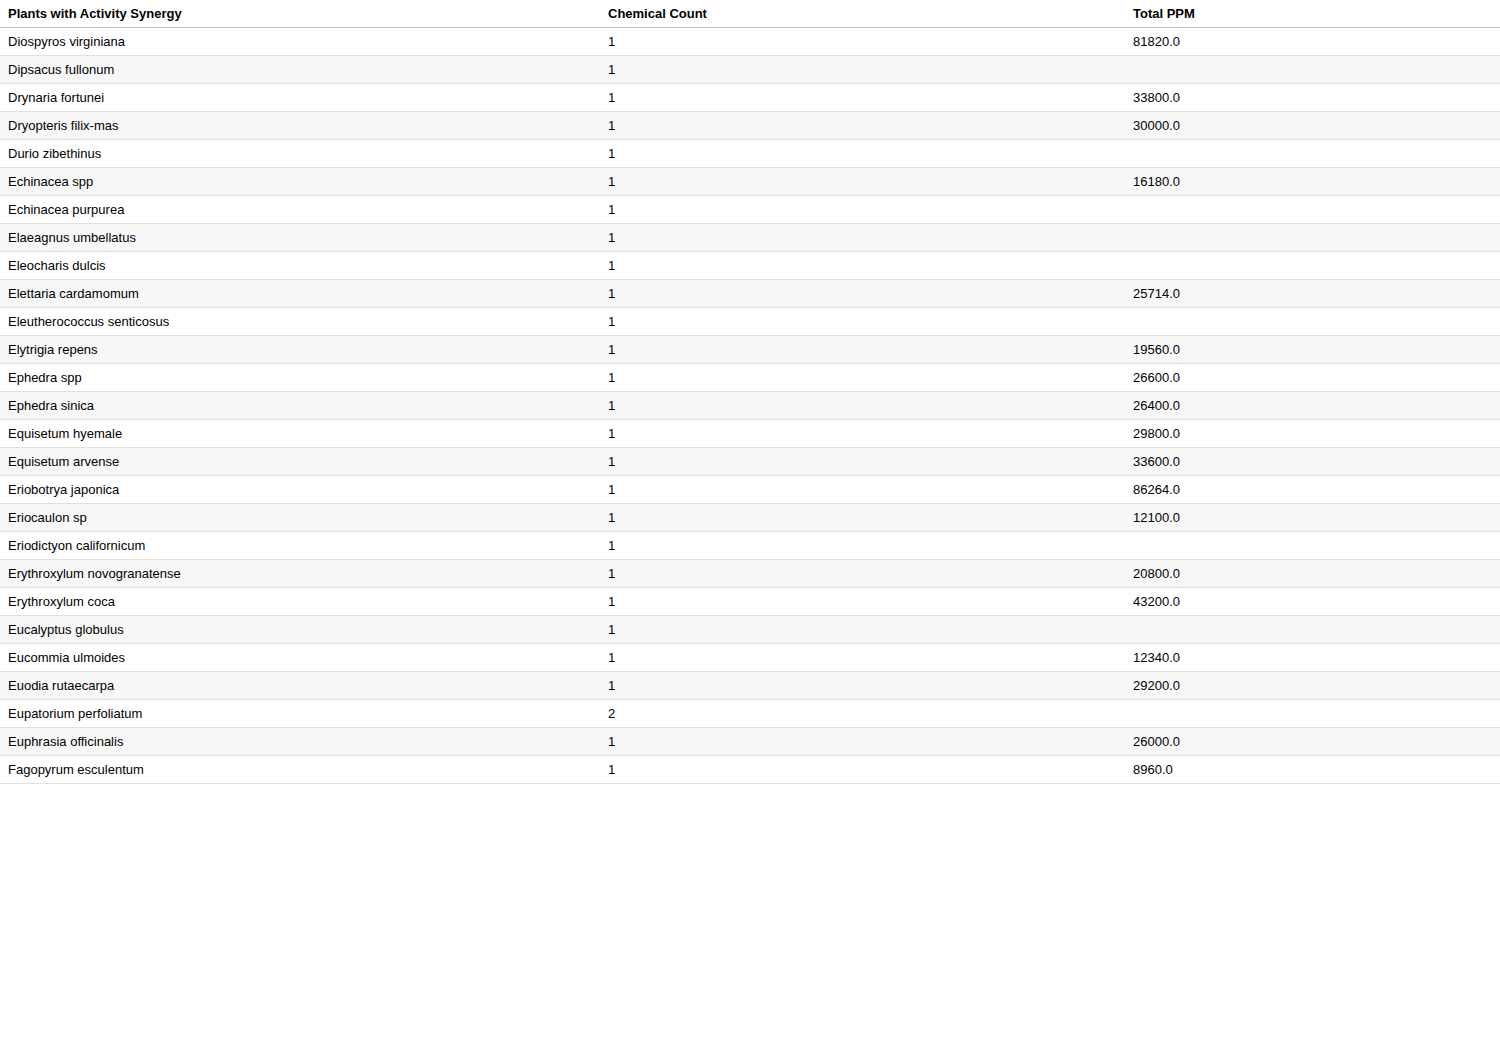| Plants with Activity Synergy | Chemical Count | Total PPM |
| --- | --- | --- |
| Diospyros virginiana | 1 | 81820.0 |
| Dipsacus fullonum | 1 | |
| Drynaria fortunei | 1 | 33800.0 |
| Dryopteris filix-mas | 1 | 30000.0 |
| Durio zibethinus | 1 | |
| Echinacea spp | 1 | 16180.0 |
| Echinacea purpurea | 1 | |
| Elaeagnus umbellatus | 1 | |
| Eleocharis dulcis | 1 | |
| Elettaria cardamomum | 1 | 25714.0 |
| Eleutherococcus senticosus | 1 | |
| Elytrigia repens | 1 | 19560.0 |
| Ephedra spp | 1 | 26600.0 |
| Ephedra sinica | 1 | 26400.0 |
| Equisetum hyemale | 1 | 29800.0 |
| Equisetum arvense | 1 | 33600.0 |
| Eriobotrya japonica | 1 | 86264.0 |
| Eriocaulon sp | 1 | 12100.0 |
| Eriodictyon californicum | 1 | |
| Erythroxylum novogranatense | 1 | 20800.0 |
| Erythroxylum coca | 1 | 43200.0 |
| Eucalyptus globulus | 1 | |
| Eucommia ulmoides | 1 | 12340.0 |
| Euodia rutaecarpa | 1 | 29200.0 |
| Eupatorium perfoliatum | 2 | |
| Euphrasia officinalis | 1 | 26000.0 |
| Fagopyrum esculentum | 1 | 8960.0 |